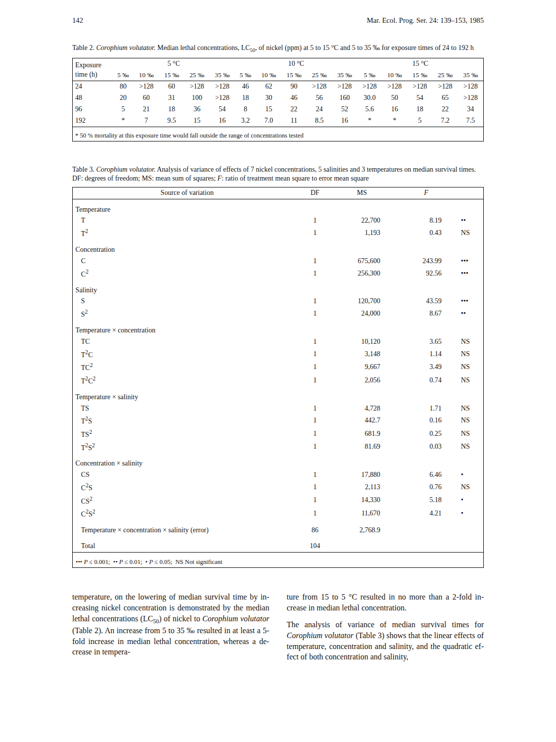142 Mar. Ecol. Prog. Ser. 24: 139–153, 1985
Table 2. Corophium volutator. Median lethal concentrations, LC 50 , of nickel (ppm) at 5 to 15 °C and 5 to 35 ‰ for exposure times of 24 to 192 h
| Exposure time (h) | 5 °C | 10 °C | 15 °C |
| --- | --- | --- | --- |
| 5 ‰ | 10 ‰ | 15 ‰ | 25 ‰ | 35 ‰ | 5 ‰ | 10 ‰ | 15 ‰ | 25 ‰ | 35 ‰ | 5 ‰ | 10 ‰ | 15 ‰ | 25 ‰ | 35 ‰ |
| 24 | 80 | >128 | 60 | >128 | >128 | 46 | 62 | 90 | >128 | >128 | >128 | >128 | >128 | >128 | >128 |
| 48 | 20 | 60 | 31 | 100 | >128 | 18 | 30 | 46 | 56 | 160 | 30.0 | 50 | 54 | 65 | >128 |
| 96 | 5 | 21 | 18 | 36 | 54 | 8 | 15 | 22 | 24 | 52 | 5.6 | 16 | 18 | 22 | 34 |
| 192 | * | 7 | 9.5 | 15 | 16 | 3.2 | 7.0 | 11 | 8.5 | 16 | * | * | 5 | 7.2 | 7.5 |
| * 50 % mortality at this exposure time would fall outside the range of concentrations tested |
Table 3. Corophium volutator. Analysis of variance of effects of 7 nickel concentrations, 5 salinities and 3 temperatures on median survival times. DF: degrees of freedom; MS: mean sum of squares; F : ratio of treatment mean square to error mean square
| Source of variation | DF | MS | F | |
| --- | --- | --- | --- | --- |
| Temperature |
| T | 1 | 22,700 | 8.19 | •• |
| T 2 | 1 | 1,193 | 0.43 | NS |
| Concentration |
| C | 1 | 675,600 | 243.99 | ••• |
| C 2 | 1 | 256,300 | 92.56 | ••• |
| Salinity |
| S | 1 | 120,700 | 43.59 | ••• |
| S 2 | 1 | 24,000 | 8.67 | •• |
| Temperature × concentration |
| TC | 1 | 10,120 | 3.65 | NS |
| T 2 C | 1 | 3,148 | 1.14 | NS |
| TC 2 | 1 | 9,667 | 3.49 | NS |
| T 2 C 2 | 1 | 2,056 | 0.74 | NS |
| Temperature × salinity |
| TS | 1 | 4,728 | 1.71 | NS |
| T 2 S | 1 | 442.7 | 0.16 | NS |
| TS 2 | 1 | 681.9 | 0.25 | NS |
| T 2 S 2 | 1 | 81.69 | 0.03 | NS |
| Concentration × salinity |
| CS | 1 | 17,880 | 6.46 | • |
| C 2 S | 1 | 2,113 | 0.76 | NS |
| CS 2 | 1 | 14,330 | 5.18 | • |
| C 2 S 2 | 1 | 11,670 | 4.21 | • |
| Temperature × concentration × salinity (error) | 86 | 2,768.9 | | |
| Total | 104 | | | |
| ••• P ≤ 0.001; •• P ≤ 0.01; • P ≤ 0.05; NS Not significant |
temperature, on the lowering of median survival time by increasing nickel concentration is demonstrated by the median lethal concentrations (LC50) of nickel to Corophium volutator (Table 2). An increase from 5 to 35 ‰ resulted in at least a 5-fold increase in median lethal concentration, whereas a decrease in tempera-
ture from 15 to 5 °C resulted in no more than a 2-fold increase in median lethal concentration.
The analysis of variance of median survival times for Corophium volutator (Table 3) shows that the linear effects of temperature, concentration and salinity, and the quadratic effect of both concentration and salinity,